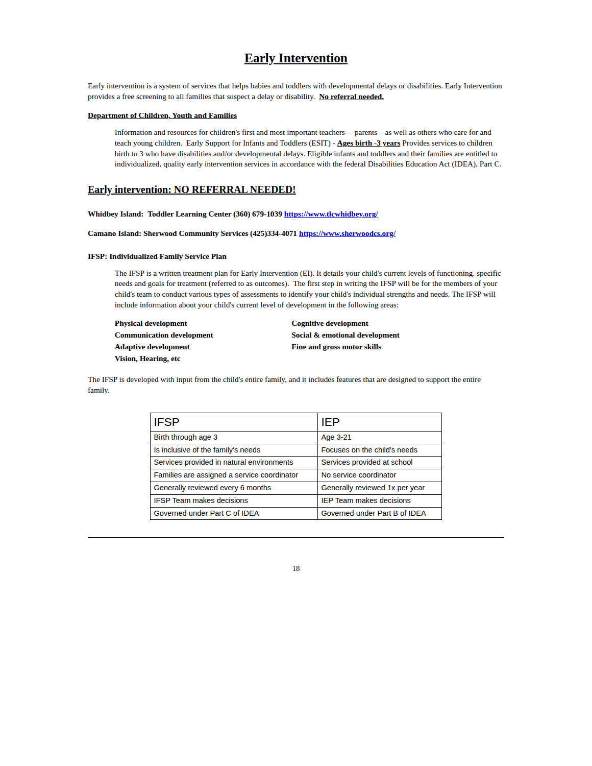Early Intervention
Early intervention is a system of services that helps babies and toddlers with developmental delays or disabilities. Early Intervention provides a free screening to all families that suspect a delay or disability. No referral needed.
Department of Children, Youth and Families
Information and resources for children's first and most important teachers— parents—as well as others who care for and teach young children. Early Support for Infants and Toddlers (ESIT) - Ages birth -3 years Provides services to children birth to 3 who have disabilities and/or developmental delays. Eligible infants and toddlers and their families are entitled to individualized, quality early intervention services in accordance with the federal Disabilities Education Act (IDEA), Part C.
Early intervention: NO REFERRAL NEEDED!
Whidbey Island: Toddler Learning Center (360) 679-1039 https://www.tlcwhidbey.org/
Camano Island: Sherwood Community Services (425)334-4071 https://www.sherwoodcs.org/
IFSP: Individualized Family Service Plan
The IFSP is a written treatment plan for Early Intervention (EI). It details your child's current levels of functioning, specific needs and goals for treatment (referred to as outcomes). The first step in writing the IFSP will be for the members of your child's team to conduct various types of assessments to identify your child's individual strengths and needs. The IFSP will include information about your child's current level of development in the following areas:
| Physical development | Cognitive development |
| Communication development | Social & emotional development |
| Adaptive development | Fine and gross motor skills |
| Vision, Hearing, etc | |
The IFSP is developed with input from the child's entire family, and it includes features that are designed to support the entire family.
| IFSP | IEP |
| --- | --- |
| Birth through age 3 | Age 3-21 |
| Is inclusive of the family's needs | Focuses on the child's needs |
| Services provided in natural environments | Services provided at school |
| Families are assigned a service coordinator | No service coordinator |
| Generally reviewed every 6 months | Generally reviewed 1x per year |
| IFSP Team makes decisions | IEP Team makes decisions |
| Governed under Part C of IDEA | Governed under Part B of IDEA |
18